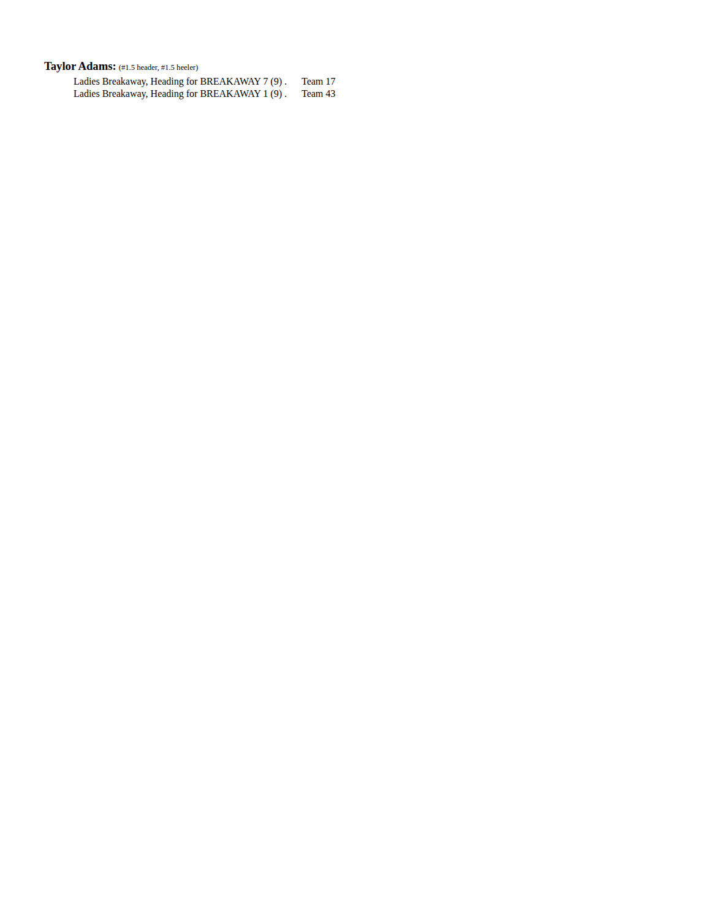Taylor Adams: (#1.5 header, #1.5 heeler)
Ladies Breakaway, Heading for BREAKAWAY 7 (9) .Team 17
Ladies Breakaway, Heading for BREAKAWAY 1 (9) .Team 43